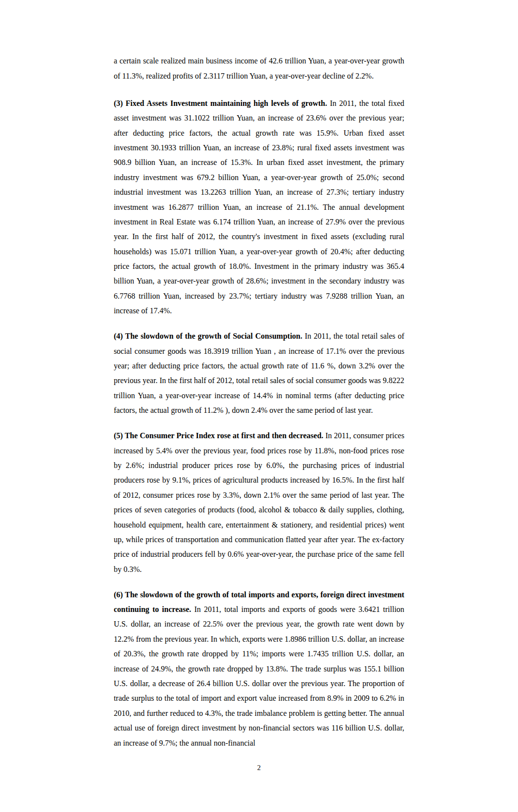a certain scale realized main business income of 42.6 trillion Yuan, a year-over-year growth of 11.3%, realized profits of 2.3117 trillion Yuan, a year-over-year decline of 2.2%.
(3) Fixed Assets Investment maintaining high levels of growth. In 2011, the total fixed asset investment was 31.1022 trillion Yuan, an increase of 23.6% over the previous year; after deducting price factors, the actual growth rate was 15.9%. Urban fixed asset investment 30.1933 trillion Yuan, an increase of 23.8%; rural fixed assets investment was 908.9 billion Yuan, an increase of 15.3%. In urban fixed asset investment, the primary industry investment was 679.2 billion Yuan, a year-over-year growth of 25.0%; second industrial investment was 13.2263 trillion Yuan, an increase of 27.3%; tertiary industry investment was 16.2877 trillion Yuan, an increase of 21.1%. The annual development investment in Real Estate was 6.174 trillion Yuan, an increase of 27.9% over the previous year. In the first half of 2012, the country's investment in fixed assets (excluding rural households) was 15.071 trillion Yuan, a year-over-year growth of 20.4%; after deducting price factors, the actual growth of 18.0%. Investment in the primary industry was 365.4 billion Yuan, a year-over-year growth of 28.6%; investment in the secondary industry was 6.7768 trillion Yuan, increased by 23.7%; tertiary industry was 7.9288 trillion Yuan, an increase of 17.4%.
(4) The slowdown of the growth of Social Consumption. In 2011, the total retail sales of social consumer goods was 18.3919 trillion Yuan , an increase of 17.1% over the previous year; after deducting price factors, the actual growth rate of 11.6 %, down 3.2% over the previous year. In the first half of 2012, total retail sales of social consumer goods was 9.8222 trillion Yuan, a year-over-year increase of 14.4% in nominal terms (after deducting price factors, the actual growth of 11.2% ), down 2.4% over the same period of last year.
(5) The Consumer Price Index rose at first and then decreased. In 2011, consumer prices increased by 5.4% over the previous year, food prices rose by 11.8%, non-food prices rose by 2.6%; industrial producer prices rose by 6.0%, the purchasing prices of industrial producers rose by 9.1%, prices of agricultural products increased by 16.5%. In the first half of 2012, consumer prices rose by 3.3%, down 2.1% over the same period of last year. The prices of seven categories of products (food, alcohol & tobacco & daily supplies, clothing, household equipment, health care, entertainment & stationery, and residential prices) went up, while prices of transportation and communication flatted year after year. The ex-factory price of industrial producers fell by 0.6% year-over-year, the purchase price of the same fell by 0.3%.
(6) The slowdown of the growth of total imports and exports, foreign direct investment continuing to increase. In 2011, total imports and exports of goods were 3.6421 trillion U.S. dollar, an increase of 22.5% over the previous year, the growth rate went down by 12.2% from the previous year. In which, exports were 1.8986 trillion U.S. dollar, an increase of 20.3%, the growth rate dropped by 11%; imports were 1.7435 trillion U.S. dollar, an increase of 24.9%, the growth rate dropped by 13.8%. The trade surplus was 155.1 billion U.S. dollar, a decrease of 26.4 billion U.S. dollar over the previous year. The proportion of trade surplus to the total of import and export value increased from 8.9% in 2009 to 6.2% in 2010, and further reduced to 4.3%, the trade imbalance problem is getting better. The annual actual use of foreign direct investment by non-financial sectors was 116 billion U.S. dollar, an increase of 9.7%; the annual non-financial
2